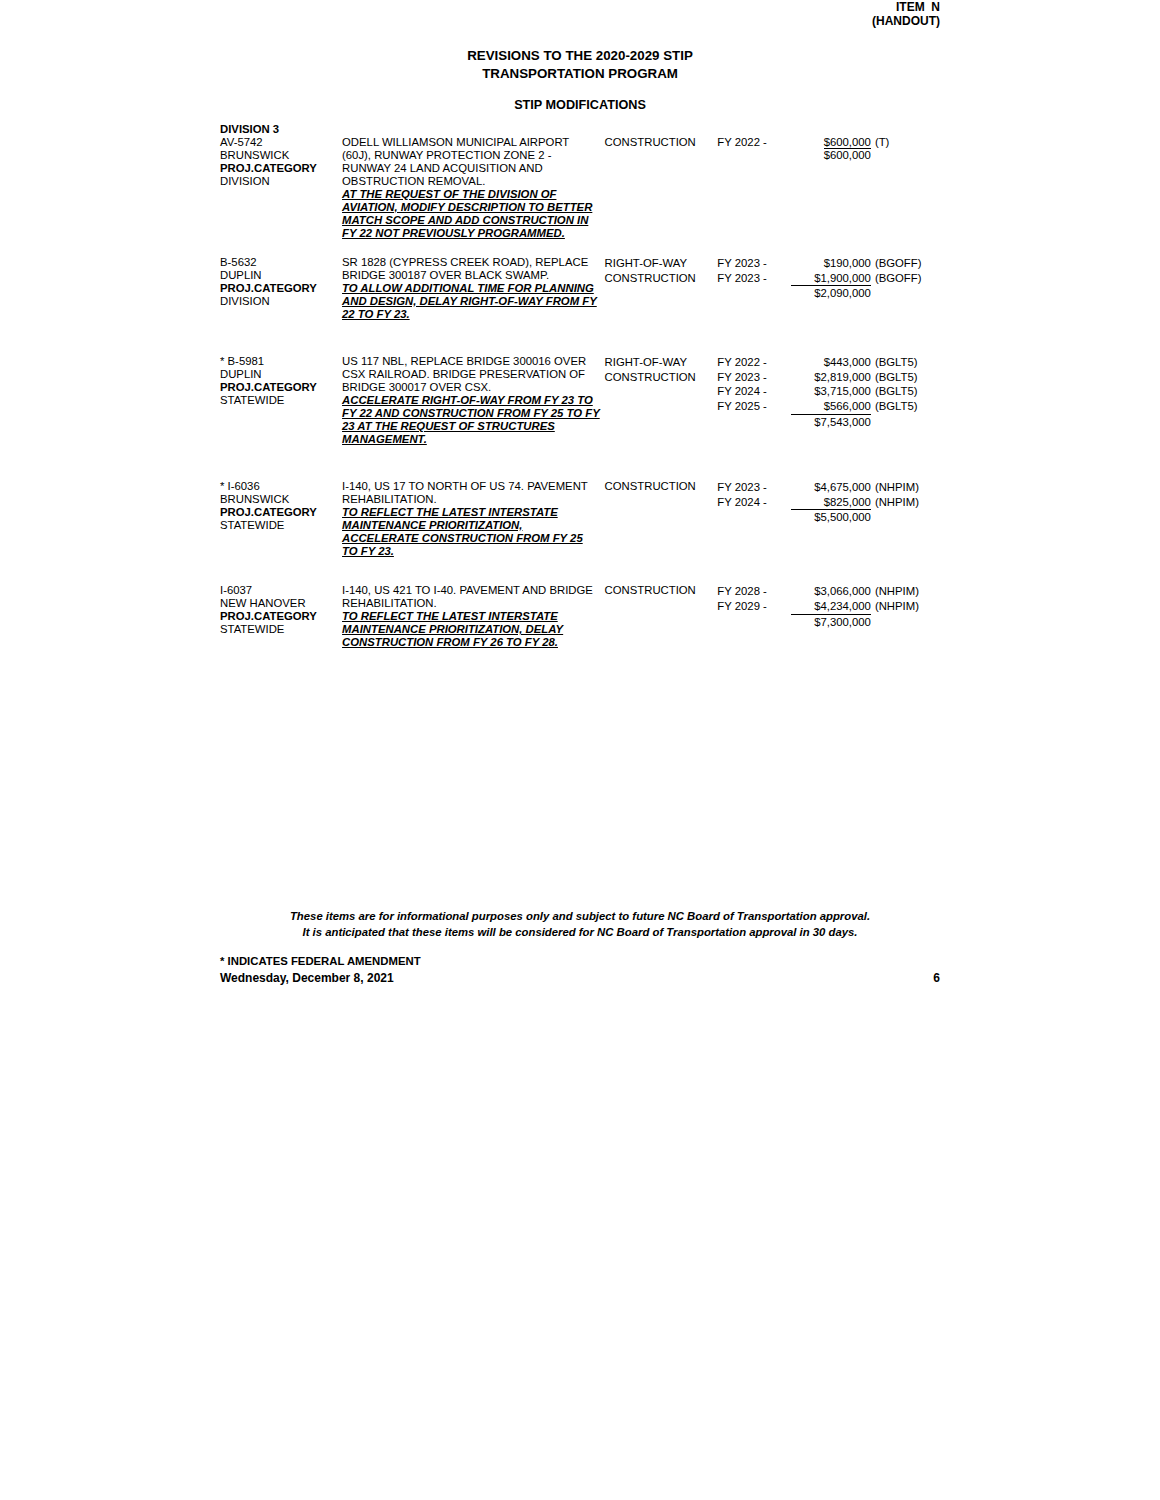ITEM N
(HANDOUT)
REVISIONS TO THE 2020-2029 STIP
TRANSPORTATION PROGRAM
STIP MODIFICATIONS
| DIVISION 3 | | | | | |
| AV-5742 BRUNSWICK PROJ.CATEGORY DIVISION | ODELL WILLIAMSON MUNICIPAL AIRPORT (60J), RUNWAY PROTECTION ZONE 2 - RUNWAY 24 LAND ACQUISITION AND OBSTRUCTION REMOVAL. AT THE REQUEST OF THE DIVISION OF AVIATION, MODIFY DESCRIPTION TO BETTER MATCH SCOPE AND ADD CONSTRUCTION IN FY 22 NOT PREVIOUSLY PROGRAMMED. | CONSTRUCTION | FY 2022 - | $600,000 $600,000 | (T) |
| B-5632 DUPLIN PROJ.CATEGORY DIVISION | SR 1828 (CYPRESS CREEK ROAD), REPLACE BRIDGE 300187 OVER BLACK SWAMP. TO ALLOW ADDITIONAL TIME FOR PLANNING AND DESIGN, DELAY RIGHT-OF-WAY FROM FY 22 TO FY 23. | RIGHT-OF-WAY CONSTRUCTION | FY 2023 - FY 2023 - | $190,000 $1,900,000 $2,090,000 | (BGOFF) (BGOFF) |
| * B-5981 DUPLIN PROJ.CATEGORY STATEWIDE | US 117 NBL, REPLACE BRIDGE 300016 OVER CSX RAILROAD. BRIDGE PRESERVATION OF BRIDGE 300017 OVER CSX. ACCELERATE RIGHT-OF-WAY FROM FY 23 TO FY 22 AND CONSTRUCTION FROM FY 25 TO FY 23 AT THE REQUEST OF STRUCTURES MANAGEMENT. | RIGHT-OF-WAY CONSTRUCTION | FY 2022 - FY 2023 - FY 2024 - FY 2025 - | $443,000 $2,819,000 $3,715,000 $566,000 $7,543,000 | (BGLT5) (BGLT5) (BGLT5) (BGLT5) |
| * I-6036 BRUNSWICK PROJ.CATEGORY STATEWIDE | I-140, US 17 TO NORTH OF US 74. PAVEMENT REHABILITATION. TO REFLECT THE LATEST INTERSTATE MAINTENANCE PRIORITIZATION, ACCELERATE CONSTRUCTION FROM FY 25 TO FY 23. | CONSTRUCTION | FY 2023 - FY 2024 - | $4,675,000 $825,000 $5,500,000 | (NHPIM) (NHPIM) |
| I-6037 NEW HANOVER PROJ.CATEGORY STATEWIDE | I-140, US 421 TO I-40. PAVEMENT AND BRIDGE REHABILITATION. TO REFLECT THE LATEST INTERSTATE MAINTENANCE PRIORITIZATION, DELAY CONSTRUCTION FROM FY 26 TO FY 28. | CONSTRUCTION | FY 2028 - FY 2029 - | $3,066,000 $4,234,000 $7,300,000 | (NHPIM) (NHPIM) |
These items are for informational purposes only and subject to future NC Board of Transportation approval.
It is anticipated that these items will be considered for NC Board of Transportation approval in 30 days.
* INDICATES FEDERAL AMENDMENT
Wednesday, December 8, 2021 6